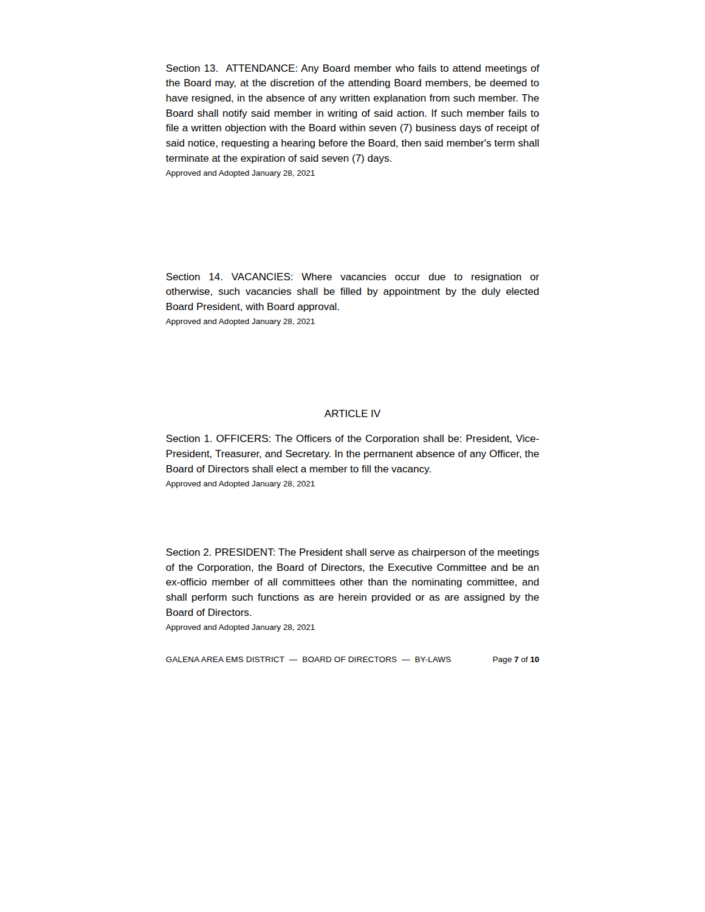Section 13. ATTENDANCE: Any Board member who fails to attend meetings of the Board may, at the discretion of the attending Board members, be deemed to have resigned, in the absence of any written explanation from such member. The Board shall notify said member in writing of said action. If such member fails to file a written objection with the Board within seven (7) business days of receipt of said notice, requesting a hearing before the Board, then said member's term shall terminate at the expiration of said seven (7) days.
Approved and Adopted January 28, 2021
Section 14. VACANCIES: Where vacancies occur due to resignation or otherwise, such vacancies shall be filled by appointment by the duly elected Board President, with Board approval.
Approved and Adopted January 28, 2021
ARTICLE IV
Section 1. OFFICERS: The Officers of the Corporation shall be: President, Vice-President, Treasurer, and Secretary. In the permanent absence of any Officer, the Board of Directors shall elect a member to fill the vacancy.
Approved and Adopted January 28, 2021
Section 2. PRESIDENT: The President shall serve as chairperson of the meetings of the Corporation, the Board of Directors, the Executive Committee and be an ex-officio member of all committees other than the nominating committee, and shall perform such functions as are herein provided or as are assigned by the Board of Directors.
Approved and Adopted January 28, 2021
GALENA AREA EMS DISTRICT — BOARD OF DIRECTORS — BY-LAWS
Page 7 of 10